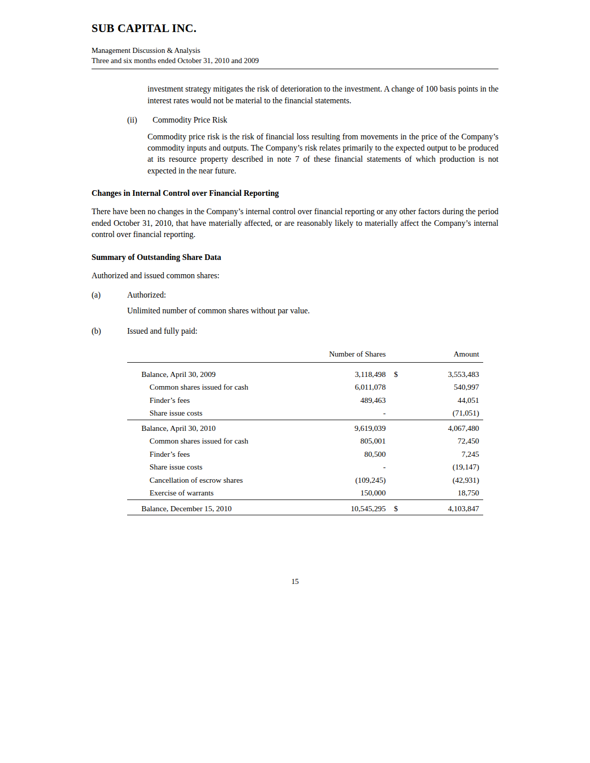SUB CAPITAL INC.
Management Discussion & Analysis
Three and six months ended October 31, 2010 and 2009
investment strategy mitigates the risk of deterioration to the investment. A change of 100 basis points in the interest rates would not be material to the financial statements.
(ii)
Commodity Price Risk
Commodity price risk is the risk of financial loss resulting from movements in the price of the Company’s commodity inputs and outputs. The Company’s risk relates primarily to the expected output to be produced at its resource property described in note 7 of these financial statements of which production is not expected in the near future.
Changes in Internal Control over Financial Reporting
There have been no changes in the Company’s internal control over financial reporting or any other factors during the period ended October 31, 2010, that have materially affected, or are reasonably likely to materially affect the Company’s internal control over financial reporting.
Summary of Outstanding Share Data
Authorized and issued common shares:
(a)
Authorized:
Unlimited number of common shares without par value.
(b)
Issued and fully paid:
| | Number of Shares | | Amount |
| --- | --- | --- | --- |
| Balance, April 30, 2009 | 3,118,498 | $ | 3,553,483 |
| Common shares issued for cash | 6,011,078 | | 540,997 |
| Finder’s fees | 489,463 | | 44,051 |
| Share issue costs | - | | (71,051) |
| Balance, April 30, 2010 | 9,619,039 | | 4,067,480 |
| Common shares issued for cash | 805,001 | | 72,450 |
| Finder’s fees | 80,500 | | 7,245 |
| Share issue costs | - | | (19,147) |
| Cancellation of escrow shares | (109,245) | | (42,931) |
| Exercise of warrants | 150,000 | | 18,750 |
| Balance, December 15, 2010 | 10,545,295 | $ | 4,103,847 |
15